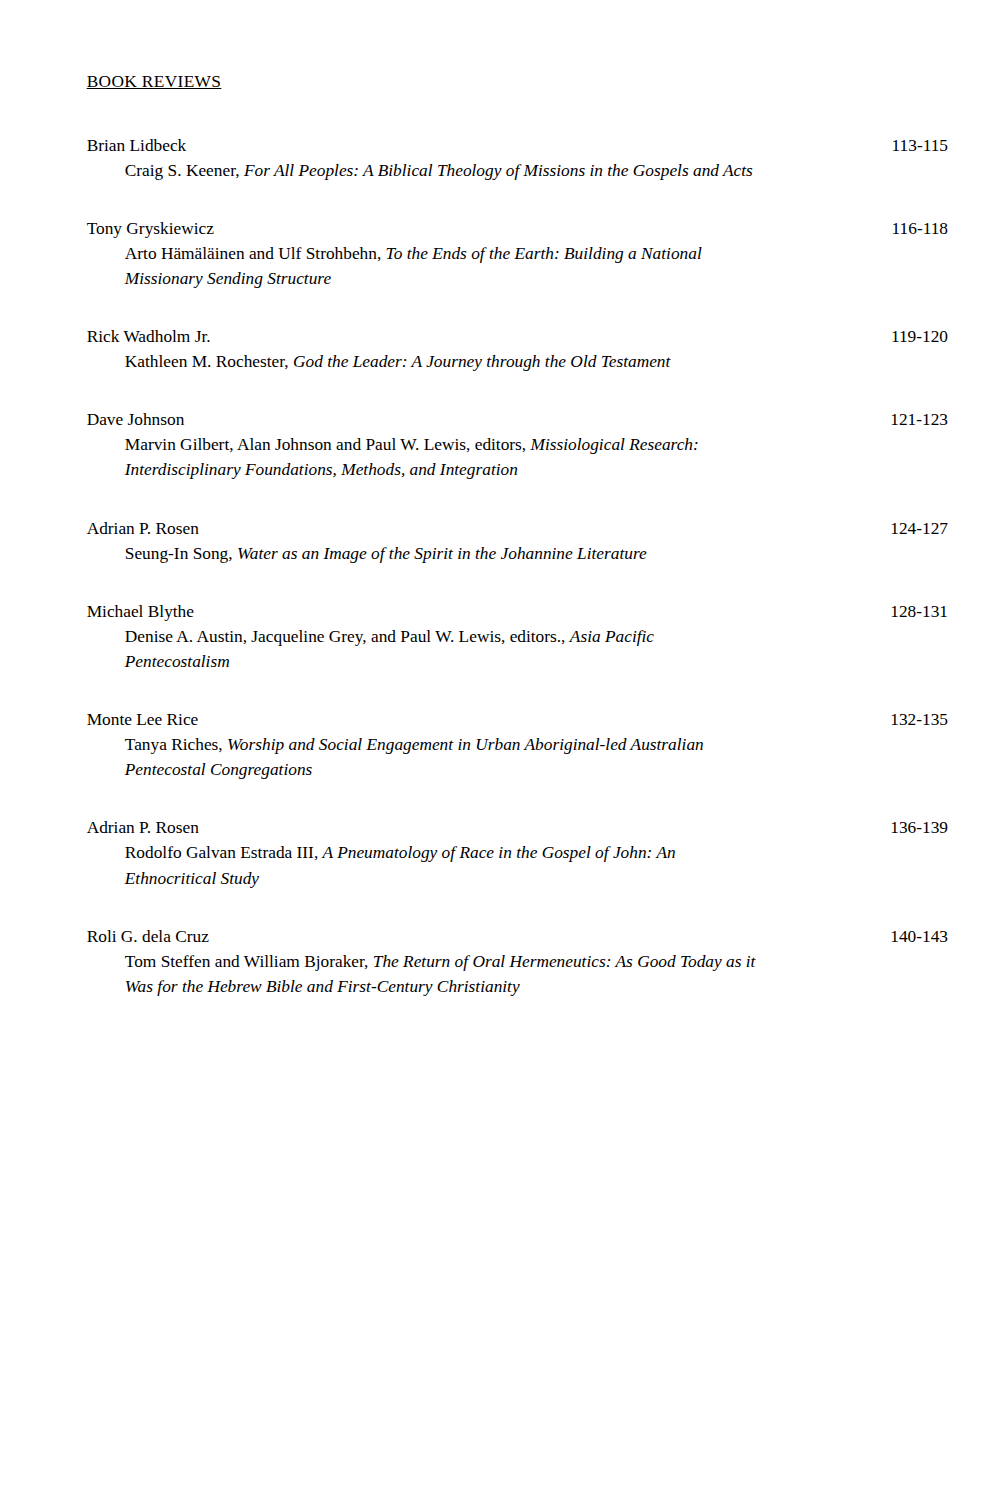BOOK REVIEWS
Brian Lidbeck
Craig S. Keener, For All Peoples: A Biblical Theology of Missions in the Gospels and Acts
113-115
Tony Gryskiewicz
Arto Hämäläinen and Ulf Strohbehn, To the Ends of the Earth: Building a National Missionary Sending Structure
116-118
Rick Wadholm Jr.
Kathleen M. Rochester, God the Leader: A Journey through the Old Testament
119-120
Dave Johnson
Marvin Gilbert, Alan Johnson and Paul W. Lewis, editors, Missiological Research: Interdisciplinary Foundations, Methods, and Integration
121-123
Adrian P. Rosen
Seung-In Song, Water as an Image of the Spirit in the Johannine Literature
124-127
Michael Blythe
Denise A. Austin, Jacqueline Grey, and Paul W. Lewis, editors., Asia Pacific Pentecostalism
128-131
Monte Lee Rice
Tanya Riches, Worship and Social Engagement in Urban Aboriginal-led Australian Pentecostal Congregations
132-135
Adrian P. Rosen
Rodolfo Galvan Estrada III, A Pneumatology of Race in the Gospel of John: An Ethnocritical Study
136-139
Roli G. dela Cruz
Tom Steffen and William Bjoraker, The Return of Oral Hermeneutics: As Good Today as it Was for the Hebrew Bible and First-Century Christianity
140-143